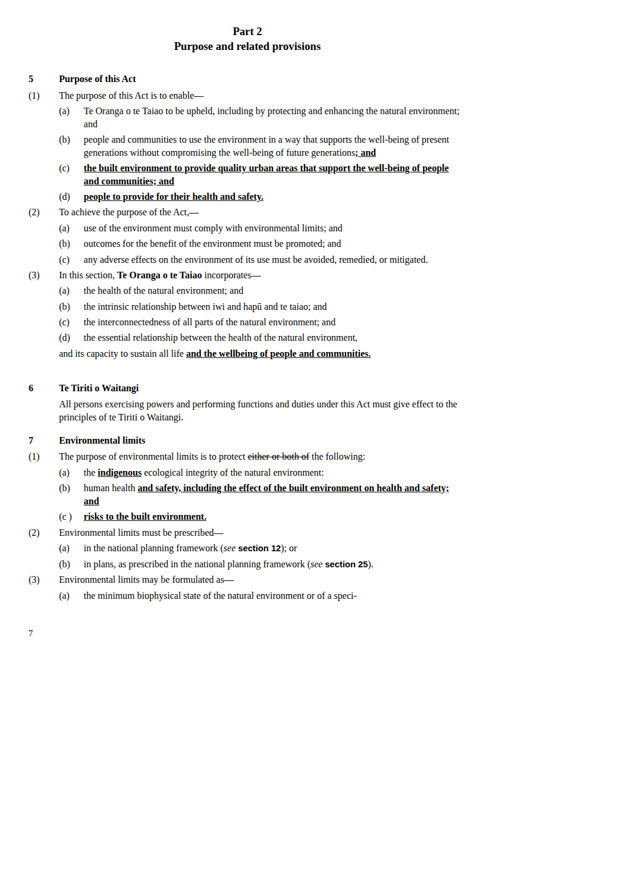Part 2 Purpose and related provisions
5 Purpose of this Act
(1) The purpose of this Act is to enable—
(a) Te Oranga o te Taiao to be upheld, including by protecting and enhancing the natural environment; and
(b) people and communities to use the environment in a way that supports the well-being of present generations without compromising the well-being of future generations; and
(c) the built environment to provide quality urban areas that support the well-being of people and communities; and
(d) people to provide for their health and safety.
(2) To achieve the purpose of the Act,—
(a) use of the environment must comply with environmental limits; and
(b) outcomes for the benefit of the environment must be promoted; and
(c) any adverse effects on the environment of its use must be avoided, remedied, or mitigated.
(3) In this section, Te Oranga o te Taiao incorporates—
(a) the health of the natural environment; and
(b) the intrinsic relationship between iwi and hapū and te taiao; and
(c) the interconnectedness of all parts of the natural environment; and
(d) the essential relationship between the health of the natural environment,
and its capacity to sustain all life and the wellbeing of people and communities.
6 Te Tiriti o Waitangi
All persons exercising powers and performing functions and duties under this Act must give effect to the principles of te Tiriti o Waitangi.
7 Environmental limits
(1) The purpose of environmental limits is to protect either or both of the following:
(a) the indigenous ecological integrity of the natural environment:
(b) human health and safety, including the effect of the built environment on health and safety; and
(c ) risks to the built environment.
(2) Environmental limits must be prescribed—
(a) in the national planning framework (see section 12); or
(b) in plans, as prescribed in the national planning framework (see section 25).
(3) Environmental limits may be formulated as—
(a) the minimum biophysical state of the natural environment or of a speci-
7